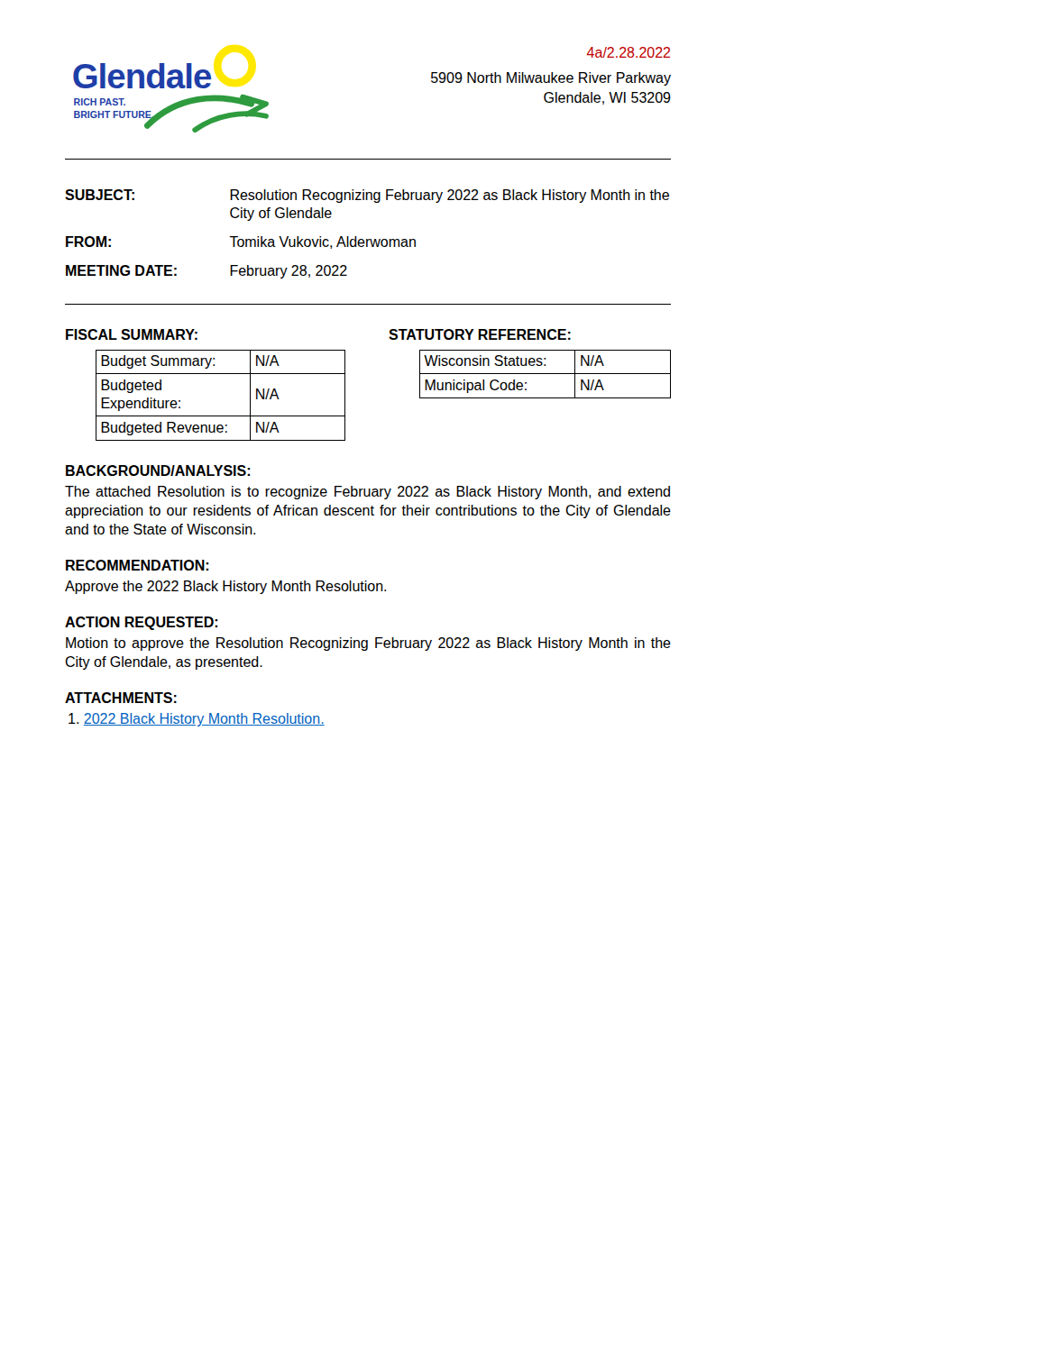Glendale RICH PAST. BRIGHT FUTURE.
4a/2.28.2022
5909 North Milwaukee River Parkway
Glendale, WI 53209
| SUBJECT: | Resolution Recognizing February 2022 as Black History Month in the City of Glendale |
| FROM: | Tomika Vukovic, Alderwoman |
| MEETING DATE: | February 28, 2022 |
FISCAL SUMMARY:
| Budget Summary: | N/A |
| Budgeted Expenditure: | N/A |
| Budgeted Revenue: | N/A |
STATUTORY REFERENCE:
| Wisconsin Statues: | N/A |
| Municipal Code: | N/A |
Background/Analysis:
The attached Resolution is to recognize February 2022 as Black History Month, and extend appreciation to our residents of African descent for their contributions to the City of Glendale and to the State of Wisconsin.
Recommendation:
Approve the 2022 Black History Month Resolution.
Action Requested:
Motion to approve the Resolution Recognizing February 2022 as Black History Month in the City of Glendale, as presented.
Attachments:
2022 Black History Month Resolution.